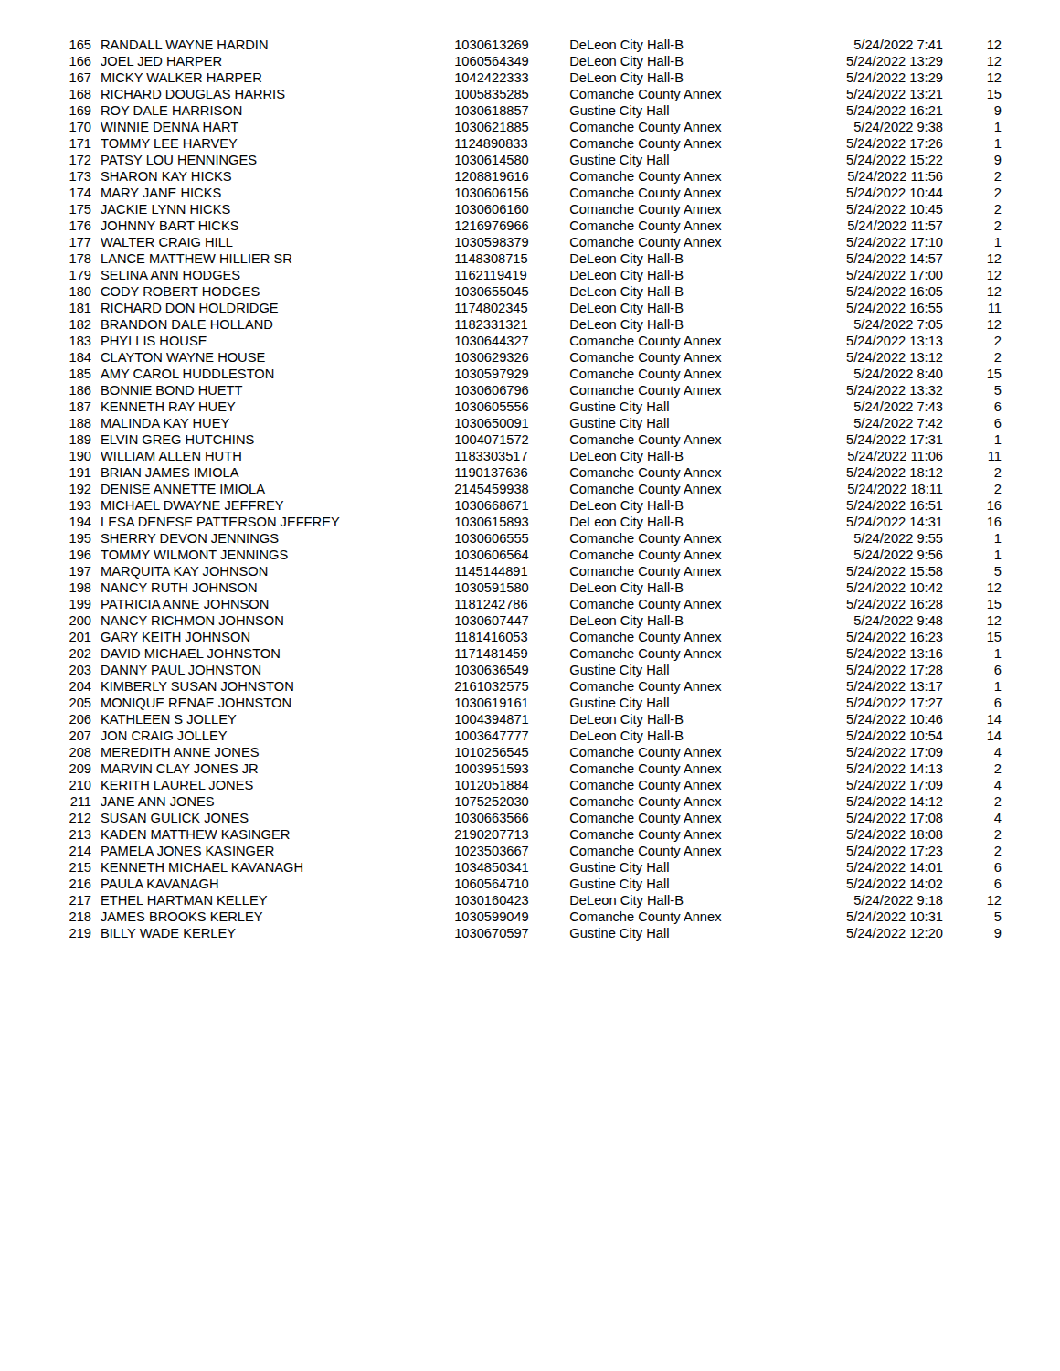| 165 | RANDALL WAYNE HARDIN | 1030613269 | DeLeon City Hall-B | 5/24/2022 7:41 | 12 |
| 166 | JOEL JED HARPER | 1060564349 | DeLeon City Hall-B | 5/24/2022 13:29 | 12 |
| 167 | MICKY WALKER HARPER | 1042422333 | DeLeon City Hall-B | 5/24/2022 13:29 | 12 |
| 168 | RICHARD DOUGLAS HARRIS | 1005835285 | Comanche County Annex | 5/24/2022 13:21 | 15 |
| 169 | ROY DALE HARRISON | 1030618857 | Gustine City Hall | 5/24/2022 16:21 | 9 |
| 170 | WINNIE DENNA HART | 1030621885 | Comanche County Annex | 5/24/2022 9:38 | 1 |
| 171 | TOMMY LEE HARVEY | 1124890833 | Comanche County Annex | 5/24/2022 17:26 | 1 |
| 172 | PATSY LOU HENNINGES | 1030614580 | Gustine City Hall | 5/24/2022 15:22 | 9 |
| 173 | SHARON KAY HICKS | 1208819616 | Comanche County Annex | 5/24/2022 11:56 | 2 |
| 174 | MARY JANE HICKS | 1030606156 | Comanche County Annex | 5/24/2022 10:44 | 2 |
| 175 | JACKIE LYNN HICKS | 1030606160 | Comanche County Annex | 5/24/2022 10:45 | 2 |
| 176 | JOHNNY BART HICKS | 1216976966 | Comanche County Annex | 5/24/2022 11:57 | 2 |
| 177 | WALTER CRAIG HILL | 1030598379 | Comanche County Annex | 5/24/2022 17:10 | 1 |
| 178 | LANCE MATTHEW HILLIER SR | 1148308715 | DeLeon City Hall-B | 5/24/2022 14:57 | 12 |
| 179 | SELINA ANN HODGES | 1162119419 | DeLeon City Hall-B | 5/24/2022 17:00 | 12 |
| 180 | CODY ROBERT HODGES | 1030655045 | DeLeon City Hall-B | 5/24/2022 16:05 | 12 |
| 181 | RICHARD DON HOLDRIDGE | 1174802345 | DeLeon City Hall-B | 5/24/2022 16:55 | 11 |
| 182 | BRANDON DALE HOLLAND | 1182331321 | DeLeon City Hall-B | 5/24/2022 7:05 | 12 |
| 183 | PHYLLIS HOUSE | 1030644327 | Comanche County Annex | 5/24/2022 13:13 | 2 |
| 184 | CLAYTON WAYNE HOUSE | 1030629326 | Comanche County Annex | 5/24/2022 13:12 | 2 |
| 185 | AMY CAROL HUDDLESTON | 1030597929 | Comanche County Annex | 5/24/2022 8:40 | 15 |
| 186 | BONNIE BOND HUETT | 1030606796 | Comanche County Annex | 5/24/2022 13:32 | 5 |
| 187 | KENNETH RAY HUEY | 1030605556 | Gustine City Hall | 5/24/2022 7:43 | 6 |
| 188 | MALINDA KAY HUEY | 1030650091 | Gustine City Hall | 5/24/2022 7:42 | 6 |
| 189 | ELVIN GREG HUTCHINS | 1004071572 | Comanche County Annex | 5/24/2022 17:31 | 1 |
| 190 | WILLIAM ALLEN HUTH | 1183303517 | DeLeon City Hall-B | 5/24/2022 11:06 | 11 |
| 191 | BRIAN JAMES IMIOLA | 1190137636 | Comanche County Annex | 5/24/2022 18:12 | 2 |
| 192 | DENISE ANNETTE IMIOLA | 2145459938 | Comanche County Annex | 5/24/2022 18:11 | 2 |
| 193 | MICHAEL DWAYNE JEFFREY | 1030668671 | DeLeon City Hall-B | 5/24/2022 16:51 | 16 |
| 194 | LESA DENESE PATTERSON JEFFREY | 1030615893 | DeLeon City Hall-B | 5/24/2022 14:31 | 16 |
| 195 | SHERRY DEVON JENNINGS | 1030606555 | Comanche County Annex | 5/24/2022 9:55 | 1 |
| 196 | TOMMY WILMONT JENNINGS | 1030606564 | Comanche County Annex | 5/24/2022 9:56 | 1 |
| 197 | MARQUITA KAY JOHNSON | 1145144891 | Comanche County Annex | 5/24/2022 15:58 | 5 |
| 198 | NANCY RUTH JOHNSON | 1030591580 | DeLeon City Hall-B | 5/24/2022 10:42 | 12 |
| 199 | PATRICIA ANNE JOHNSON | 1181242786 | Comanche County Annex | 5/24/2022 16:28 | 15 |
| 200 | NANCY RICHMON JOHNSON | 1030607447 | DeLeon City Hall-B | 5/24/2022 9:48 | 12 |
| 201 | GARY KEITH JOHNSON | 1181416053 | Comanche County Annex | 5/24/2022 16:23 | 15 |
| 202 | DAVID MICHAEL JOHNSTON | 1171481459 | Comanche County Annex | 5/24/2022 13:16 | 1 |
| 203 | DANNY PAUL JOHNSTON | 1030636549 | Gustine City Hall | 5/24/2022 17:28 | 6 |
| 204 | KIMBERLY SUSAN JOHNSTON | 2161032575 | Comanche County Annex | 5/24/2022 13:17 | 1 |
| 205 | MONIQUE RENAE JOHNSTON | 1030619161 | Gustine City Hall | 5/24/2022 17:27 | 6 |
| 206 | KATHLEEN S JOLLEY | 1004394871 | DeLeon City Hall-B | 5/24/2022 10:46 | 14 |
| 207 | JON CRAIG JOLLEY | 1003647777 | DeLeon City Hall-B | 5/24/2022 10:54 | 14 |
| 208 | MEREDITH ANNE JONES | 1010256545 | Comanche County Annex | 5/24/2022 17:09 | 4 |
| 209 | MARVIN CLAY JONES JR | 1003951593 | Comanche County Annex | 5/24/2022 14:13 | 2 |
| 210 | KERITH LAUREL JONES | 1012051884 | Comanche County Annex | 5/24/2022 17:09 | 4 |
| 211 | JANE ANN JONES | 1075252030 | Comanche County Annex | 5/24/2022 14:12 | 2 |
| 212 | SUSAN GULICK JONES | 1030663566 | Comanche County Annex | 5/24/2022 17:08 | 4 |
| 213 | KADEN MATTHEW KASINGER | 2190207713 | Comanche County Annex | 5/24/2022 18:08 | 2 |
| 214 | PAMELA JONES KASINGER | 1023503667 | Comanche County Annex | 5/24/2022 17:23 | 2 |
| 215 | KENNETH MICHAEL KAVANAGH | 1034850341 | Gustine City Hall | 5/24/2022 14:01 | 6 |
| 216 | PAULA KAVANAGH | 1060564710 | Gustine City Hall | 5/24/2022 14:02 | 6 |
| 217 | ETHEL HARTMAN KELLEY | 1030160423 | DeLeon City Hall-B | 5/24/2022 9:18 | 12 |
| 218 | JAMES BROOKS KERLEY | 1030599049 | Comanche County Annex | 5/24/2022 10:31 | 5 |
| 219 | BILLY WADE KERLEY | 1030670597 | Gustine City Hall | 5/24/2022 12:20 | 9 |